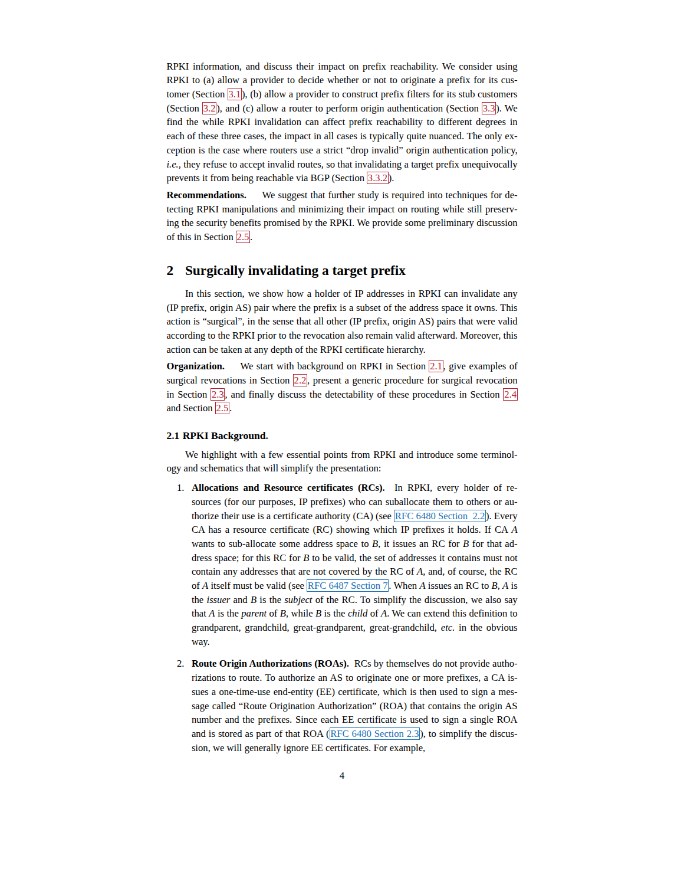RPKI information, and discuss their impact on prefix reachability. We consider using RPKI to (a) allow a provider to decide whether or not to originate a prefix for its customer (Section 3.1), (b) allow a provider to construct prefix filters for its stub customers (Section 3.2), and (c) allow a router to perform origin authentication (Section 3.3). We find the while RPKI invalidation can affect prefix reachability to different degrees in each of these three cases, the impact in all cases is typically quite nuanced. The only exception is the case where routers use a strict “drop invalid” origin authentication policy, i.e., they refuse to accept invalid routes, so that invalidating a target prefix unequivocally prevents it from being reachable via BGP (Section 3.3.2).
Recommendations. We suggest that further study is required into techniques for detecting RPKI manipulations and minimizing their impact on routing while still preserving the security benefits promised by the RPKI. We provide some preliminary discussion of this in Section 2.5.
2 Surgically invalidating a target prefix
In this section, we show how a holder of IP addresses in RPKI can invalidate any (IP prefix, origin AS) pair where the prefix is a subset of the address space it owns. This action is “surgical”, in the sense that all other (IP prefix, origin AS) pairs that were valid according to the RPKI prior to the revocation also remain valid afterward. Moreover, this action can be taken at any depth of the RPKI certificate hierarchy.
Organization. We start with background on RPKI in Section 2.1, give examples of surgical revocations in Section 2.2, present a generic procedure for surgical revocation in Section 2.3, and finally discuss the detectability of these procedures in Section 2.4 and Section 2.5.
2.1 RPKI Background.
We highlight with a few essential points from RPKI and introduce some terminology and schematics that will simplify the presentation:
Allocations and Resource certificates (RCs). In RPKI, every holder of resources (for our purposes, IP prefixes) who can suballocate them to others or authorize their use is a certificate authority (CA) (see RFC 6480 Section 2.2). Every CA has a resource certificate (RC) showing which IP prefixes it holds. If CA A wants to sub-allocate some address space to B, it issues an RC for B for that address space; for this RC for B to be valid, the set of addresses it contains must not contain any addresses that are not covered by the RC of A, and, of course, the RC of A itself must be valid (see RFC 6487 Section 7. When A issues an RC to B, A is the issuer and B is the subject of the RC. To simplify the discussion, we also say that A is the parent of B, while B is the child of A. We can extend this definition to grandparent, grandchild, great-grandparent, great-grandchild, etc. in the obvious way.
Route Origin Authorizations (ROAs). RCs by themselves do not provide authorizations to route. To authorize an AS to originate one or more prefixes, a CA issues a one-time-use end-entity (EE) certificate, which is then used to sign a message called “Route Origination Authorization” (ROA) that contains the origin AS number and the prefixes. Since each EE certificate is used to sign a single ROA and is stored as part of that ROA (RFC 6480 Section 2.3), to simplify the discussion, we will generally ignore EE certificates. For example,
4